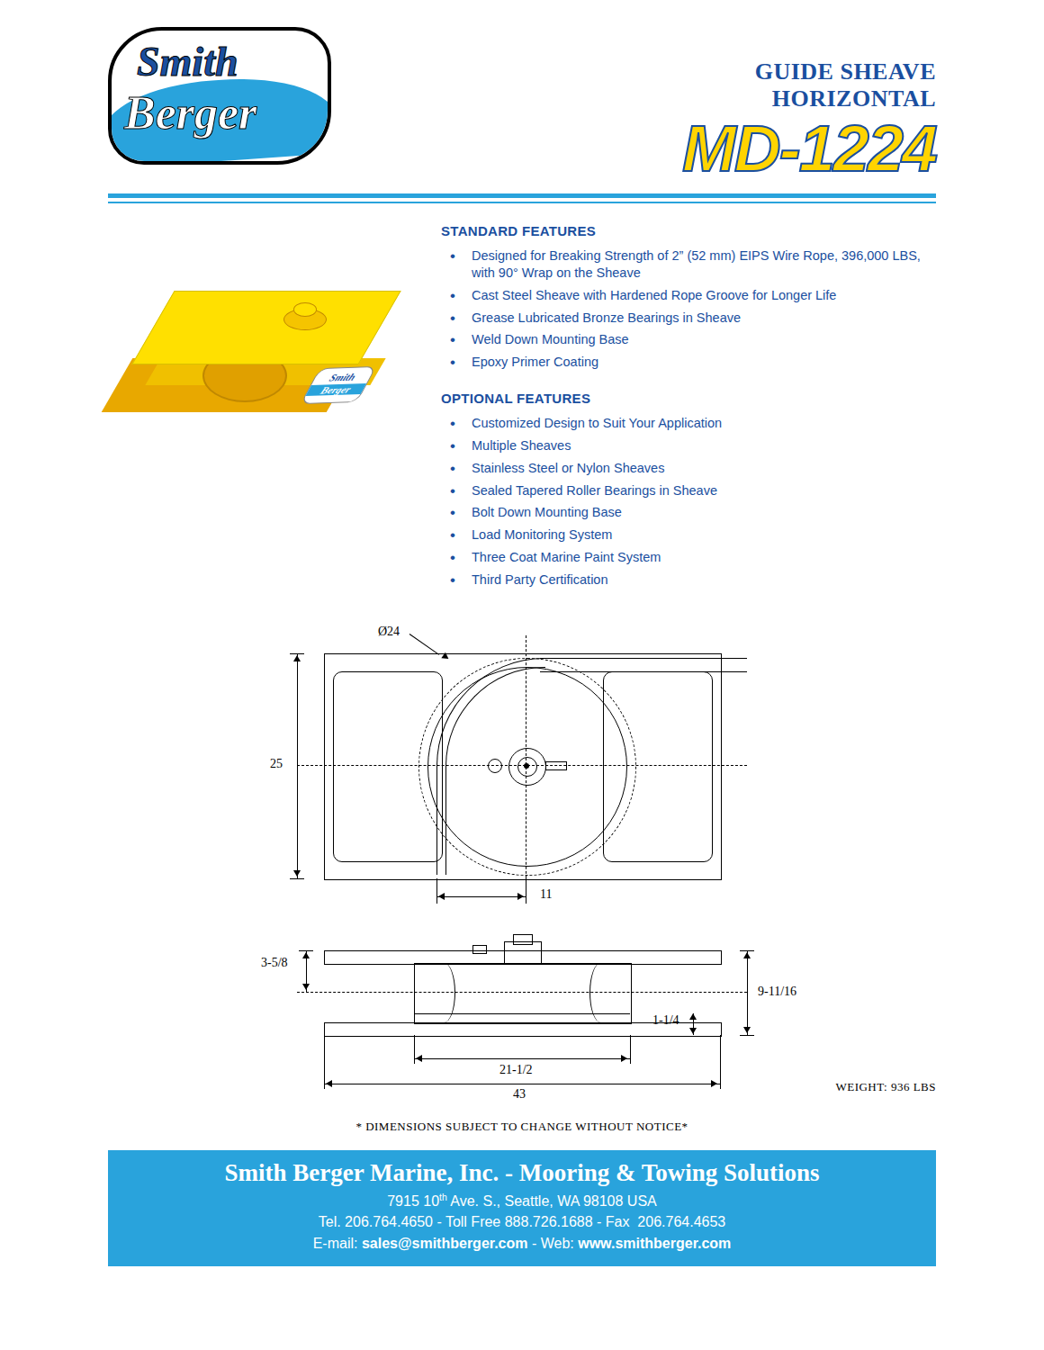Smith
Berger
GUIDE SHEAVE
HORIZONTAL
MD-1224
Smith Berger
STANDARD FEATURES
Designed for Breaking Strength of 2” (52 mm) EIPS Wire Rope, 396,000 LBS, with 90° Wrap on the Sheave
Cast Steel Sheave with Hardened Rope Groove for Longer Life
Grease Lubricated Bronze Bearings in Sheave
Weld Down Mounting Base
Epoxy Primer Coating
OPTIONAL FEATURES
Customized Design to Suit Your Application
Multiple Sheaves
Stainless Steel or Nylon Sheaves
Sealed Tapered Roller Bearings in Sheave
Bolt Down Mounting Base
Load Monitoring System
Three Coat Marine Paint System
Third Party Certification
Ø24
25
11
3-5/8
9-11/16
1-1/4
21-1/2
43
WEIGHT: 936 LBS
* DIMENSIONS SUBJECT TO CHANGE WITHOUT NOTICE*
Smith Berger Marine, Inc. - Mooring & Towing Solutions
7915 10th Ave. S., Seattle, WA 98108 USA
Tel. 206.764.4650 - Toll Free 888.726.1688 - Fax 206.764.4653
E-mail: sales@smithberger.com - Web: www.smithberger.com